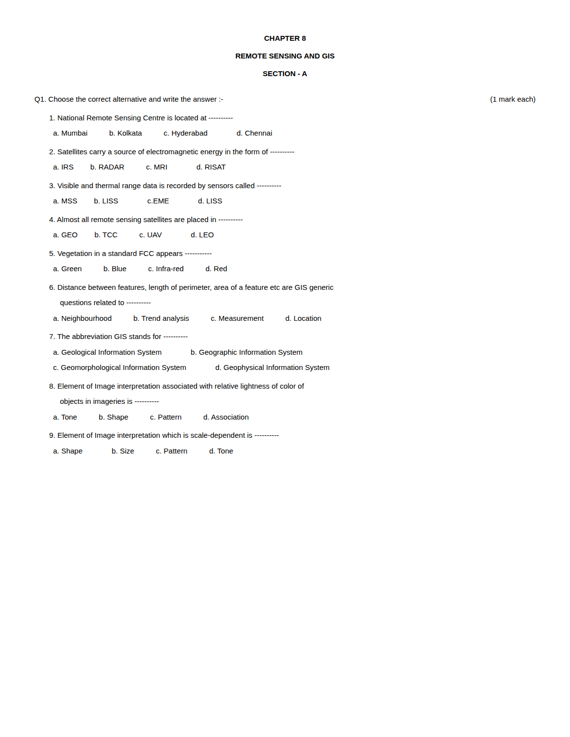CHAPTER 8
REMOTE SENSING AND GIS
SECTION - A
Q1. Choose the correct alternative and write the answer :- (1 mark each)
1. National Remote Sensing Centre is located at ----------
a. Mumbai b. Kolkata c. Hyderabad d. Chennai
2. Satellites carry a source of electromagnetic energy in the form of ----------
a. IRS b. RADAR c. MRI d. RISAT
3. Visible and thermal range data is recorded by sensors called ----------
a. MSS b. LISS c.EME d. LISS
4. Almost all remote sensing satellites are placed in ----------
a. GEO b. TCC c. UAV d. LEO
5. Vegetation in a standard FCC appears -----------
a. Green b. Blue c. Infra-red d. Red
6. Distance between features, length of perimeter, area of a feature etc are GIS generic
questions related to ----------
a. Neighbourhood b. Trend analysis c. Measurement d. Location
7. The abbreviation GIS stands for ----------
a. Geological Information System b. Geographic Information System
c. Geomorphological Information System d. Geophysical Information System
8. Element of Image interpretation associated with relative lightness of color of
objects in imageries is ----------
a. Tone b. Shape c. Pattern d. Association
9. Element of Image interpretation which is scale-dependent is ----------
a. Shape b. Size c. Pattern d. Tone